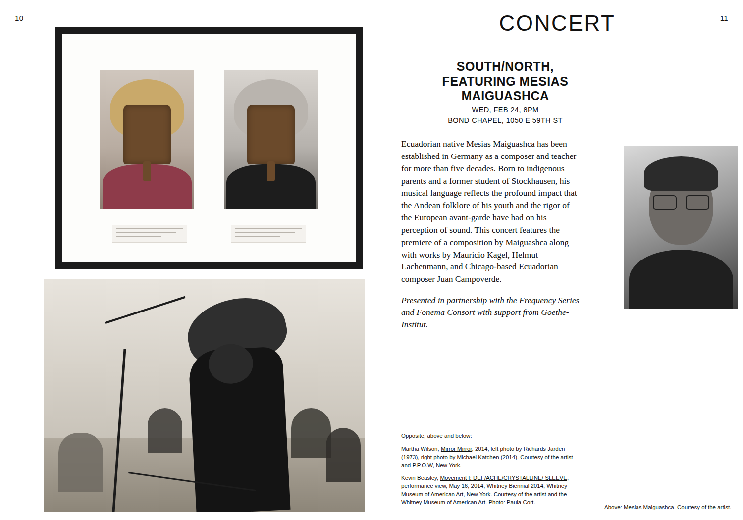10
11
CONCERT
SOUTH/NORTH,
FEATURING MESIAS
MAIGUASHCA
WED, FEB 24, 8PM
BOND CHAPEL, 1050 E 59TH ST
Ecuadorian native Mesias Maiguashca has been established in Germany as a composer and teacher for more than five decades. Born to indigenous parents and a former student of Stockhausen, his musical language reflects the profound impact that the Andean folklore of his youth and the rigor of the European avant-garde have had on his perception of sound. This concert features the premiere of a composition by Maiguashca along with works by Mauricio Kagel, Helmut Lachenmann, and Chicago-based Ecuadorian composer Juan Campoverde.
Presented in partnership with the Frequency Series and Fonema Consort with support from Goethe-Institut.
Opposite, above and below:
Martha Wilson, Mirror Mirror, 2014, left photo by Richards Jarden (1973), right photo by Michael Katchen (2014). Courtesy of the artist and P.P.O.W, New York.
Kevin Beasley, Movement I: DEF/ACHE/CRYSTALLINE/ SLEEVE, performance view, May 16, 2014, Whitney Biennial 2014, Whitney Museum of American Art, New York. Courtesy of the artist and the Whitney Museum of American Art. Photo: Paula Cort.
Above: Mesias Maiguashca. Courtesy of the artist.